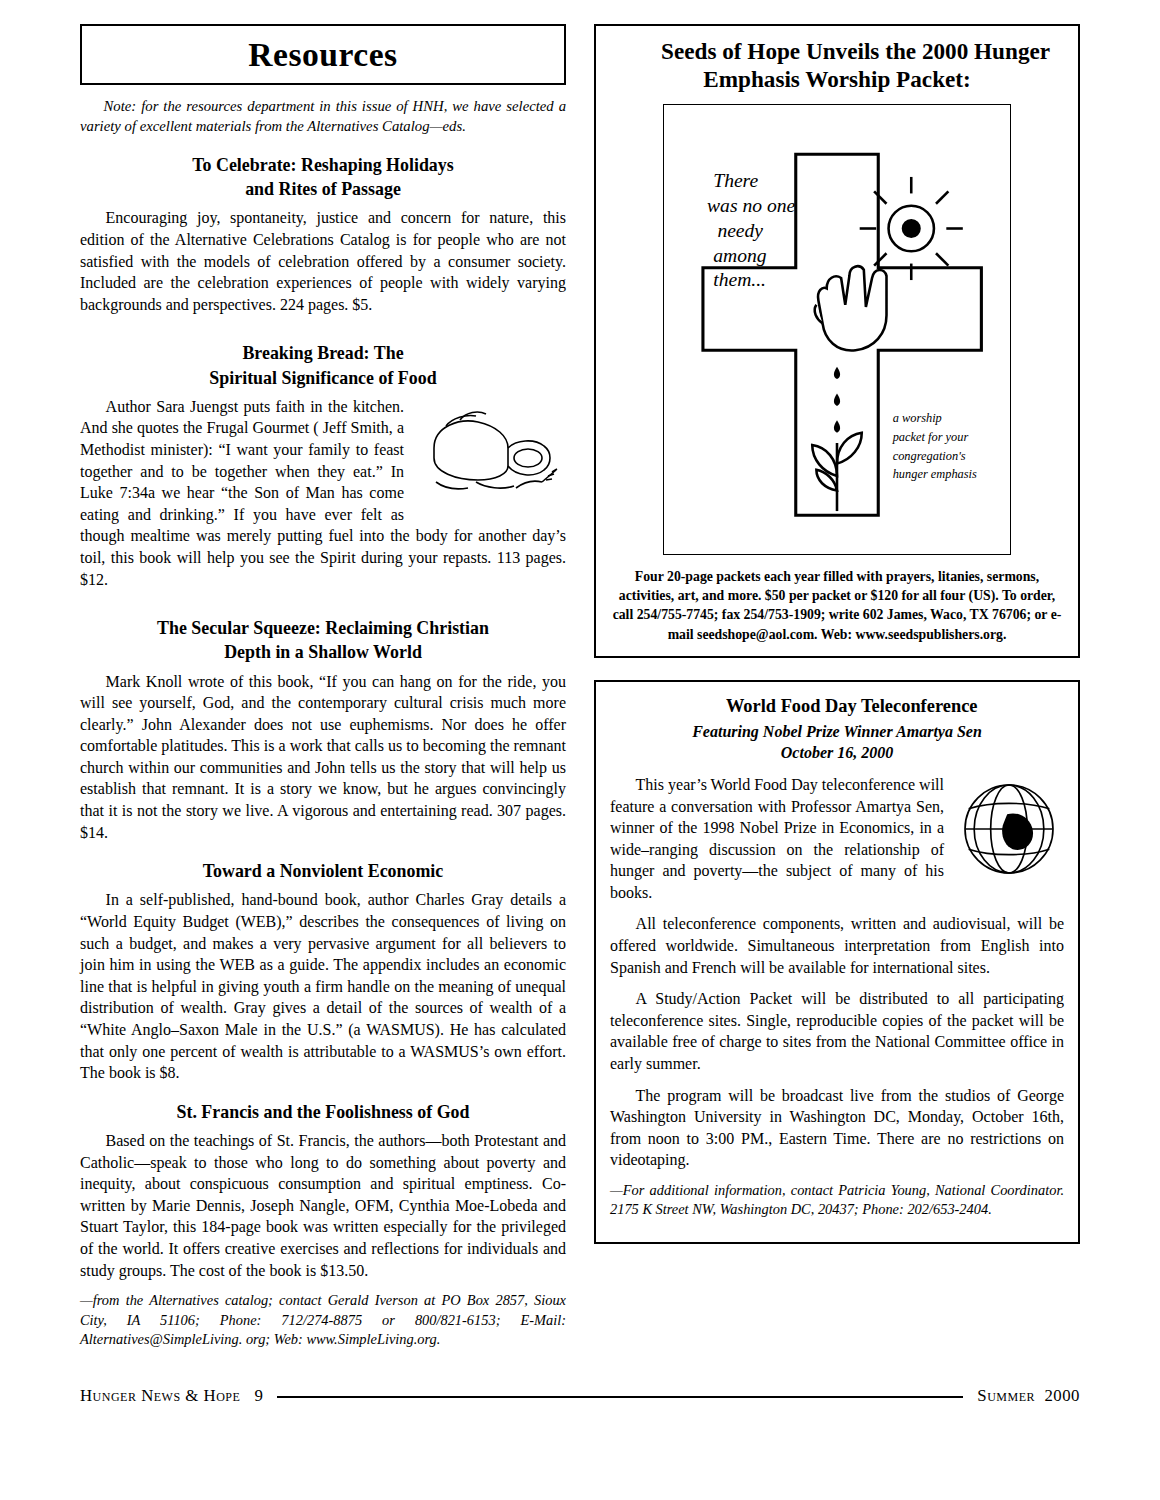Resources
Note: for the resources department in this issue of HNH, we have selected a variety of excellent materials from the Alternatives Catalog—eds.
To Celebrate: Reshaping Holidays
and Rites of Passage
Encouraging joy, spontaneity, justice and concern for nature, this edition of the Alternative Celebrations Catalog is for people who are not satisfied with the models of celebration offered by a consumer society. Included are the celebration experiences of people with widely varying backgrounds and perspectives. 224 pages. $5.
Breaking Bread: The
Spiritual Significance of Food
Line drawing of bread loaves and wheat
Author Sara Juengst puts faith in the kitchen. And she quotes the Frugal Gourmet ( Jeff Smith, a Methodist minister): “I want your family to feast together and to be together when they eat.” In Luke 7:34a we hear “the Son of Man has come eating and drinking.” If you have ever felt as though mealtime was merely putting fuel into the body for another day’s toil, this book will help you see the Spirit during your repasts. 113 pages. $12.
The Secular Squeeze: Reclaiming Christian
Depth in a Shallow World
Mark Knoll wrote of this book, “If you can hang on for the ride, you will see yourself, God, and the contemporary cultural crisis much more clearly.” John Alexander does not use euphemisms. Nor does he offer comfortable platitudes. This is a work that calls us to becoming the remnant church within our communities and John tells us the story that will help us establish that remnant. It is a story we know, but he argues convincingly that it is not the story we live. A vigorous and entertaining read. 307 pages. $14.
Toward a Nonviolent Economic
In a self-published, hand-bound book, author Charles Gray details a “World Equity Budget (WEB),” describes the consequences of living on such a budget, and makes a very pervasive argument for all believers to join him in using the WEB as a guide. The appendix includes an economic line that is helpful in giving youth a firm handle on the meaning of unequal distribution of wealth. Gray gives a detail of the sources of wealth of a “White Anglo–Saxon Male in the U.S.” (a WASMUS). He has calculated that only one percent of wealth is attributable to a WASMUS’s own effort. The book is $8.
St. Francis and the Foolishness of God
Based on the teachings of St. Francis, the authors—both Protestant and Catholic—speak to those who long to do something about poverty and inequity, about conspicuous consumption and spiritual emptiness. Co-written by Marie Dennis, Joseph Nangle, OFM, Cynthia Moe-Lobeda and Stuart Taylor, this 184-page book was written especially for the privileged of the world. It offers creative exercises and reflections for individuals and study groups. The cost of the book is $13.50.
—from the Alternatives catalog; contact Gerald Iverson at PO Box 2857, Sioux City, IA 51106; Phone: 712/274-8875 or 800/821-6153; E-Mail: Alternatives@SimpleLiving. org; Web: www.SimpleLiving.org.
Seeds of Hope Unveils the 2000 Hunger Emphasis Worship Packet:
Cross with sun, hand, and plant; text reads: There was no one needy among them... a worship packet for your congregation's hunger emphasis There was no one needy among them... a worship packet for your congregation's hunger emphasis
Four 20-page packets each year filled with prayers, litanies, sermons, activities, art, and more. $50 per packet or $120 for all four (US). To order, call 254/755-7745; fax 254/753-1909; write 602 James, Waco, TX 76706; or e-mail seedshope@aol.com. Web: www.seedspublishers.org.
World Food Day Teleconference
Featuring Nobel Prize Winner Amartya Sen
October 16, 2000
Globe illustration
This year’s World Food Day teleconference will feature a conversation with Professor Amartya Sen, winner of the 1998 Nobel Prize in Economics, in a wide–ranging discussion on the relationship of hunger and poverty—the subject of many of his books.
All teleconference components, written and audiovisual, will be offered worldwide. Simultaneous interpretation from English into Spanish and French will be available for international sites.
A Study/Action Packet will be distributed to all participating teleconference sites. Single, reproducible copies of the packet will be available free of charge to sites from the National Committee office in early summer.
The program will be broadcast live from the studios of George Washington University in Washington DC, Monday, October 16th, from noon to 3:00 PM., Eastern Time. There are no restrictions on videotaping.
—For additional information, contact Patricia Young, National Coordinator. 2175 K Street NW, Washington DC, 20437; Phone: 202/653-2404.
Hunger News & Hope 9
Summer 2000